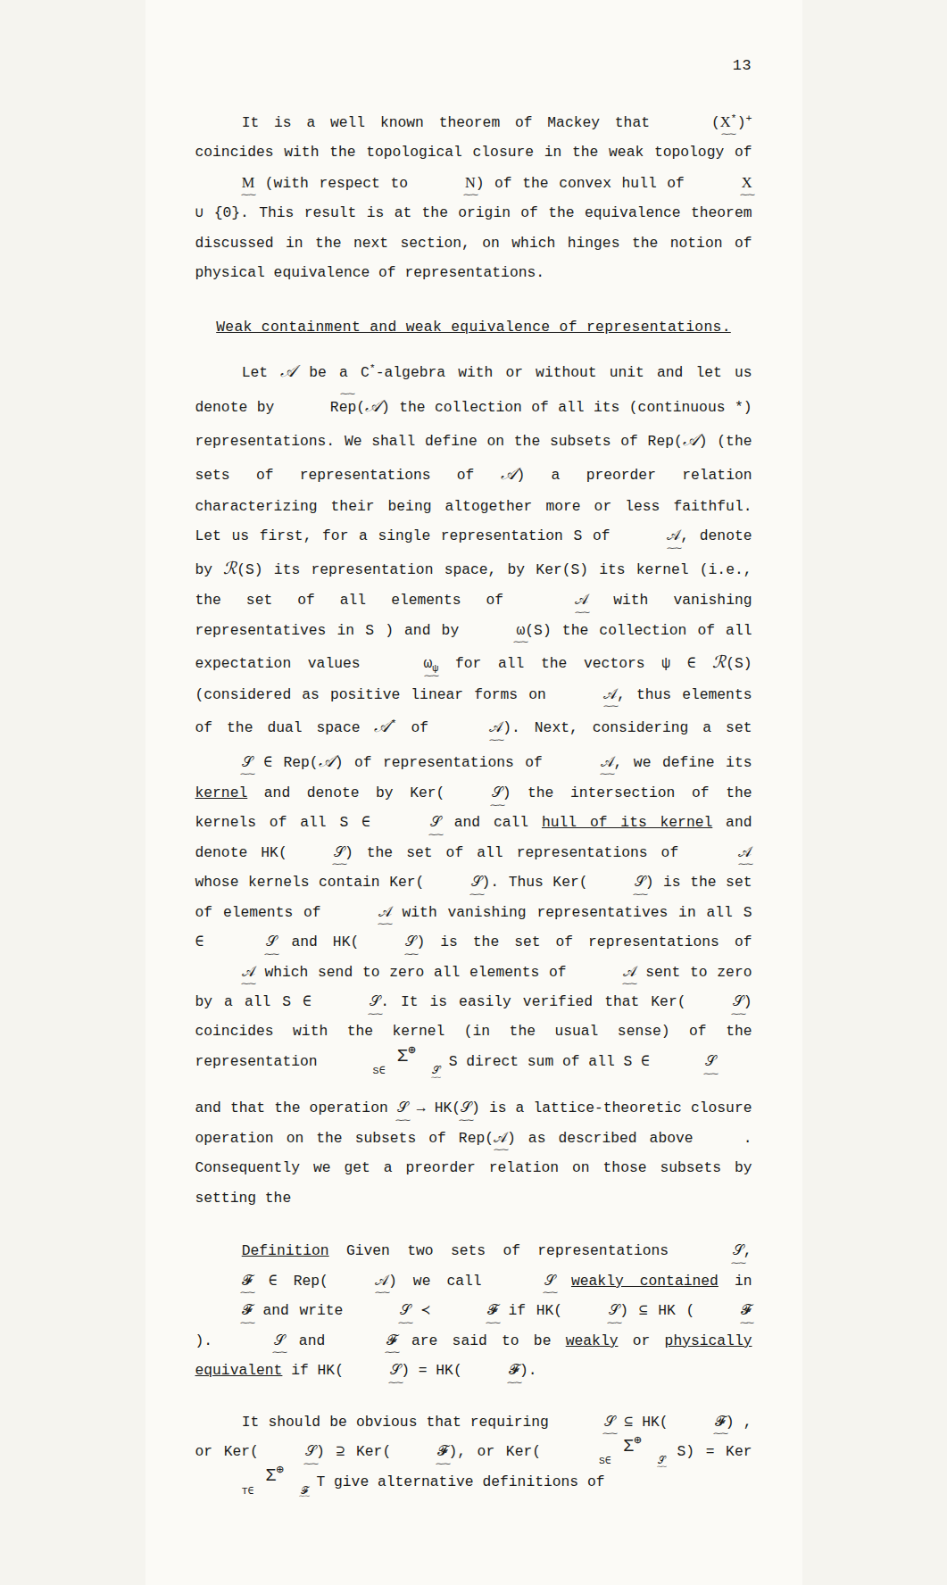13
It is a well known theorem of Mackey that (X*)+ coincides with the topological closure in the weak topology of M (with respect to N) of the convex hull of X ∪ {0}. This result is at the origin of the equivalence theorem discussed in the next section, on which hinges the notion of physical equivalence of representations.
Weak containment and weak equivalence of representations.
Let 𝒜 be a C*-algebra with or without unit and let us denote by Rep(𝒜) the collection of all its (continuous *) representations. We shall define on the subsets of Rep(𝒜) (the sets of representations of 𝒜) a preorder relation characterizing their being altogether more or less faithful. Let us first, for a single representation S of 𝒜, denote by ℛ(S) its representation space, by Ker(S) its kernel (i.e., the set of all elements of 𝒜 with vanishing representatives in S ) and by ω(S) the collection of all expectation values ωψ for all the vectors ψ ∈ ℛ(S) (considered as positive linear forms on 𝒜, thus elements of the dual space 𝒜* of 𝒜). Next, considering a set 𝒮 ∈ Rep(𝒜) of representations of 𝒜, we define its kernel and denote by Ker(𝒮) the intersection of the kernels of all S ∈ 𝒮 and call hull of its kernel and denote HK(𝒮) the set of all representations of 𝒜 whose kernels contain Ker(𝒮). Thus Ker(𝒮) is the set of elements of 𝒜 with vanishing representatives in all S ∈ 𝒮 and HK(𝒮) is the set of representations of 𝒜 which send to zero all elements of 𝒜 sent to zero by a all S ∈ 𝒮. It is easily verified that Ker(𝒮) coincides with the kernel (in the usual sense) of the representation Σ⊕S∈𝒮 S direct sum of all S ∈ 𝒮
and that the operation 𝒮 → HK(𝒮) is a lattice-theoretic closure operation on the subsets of Rep(𝒜) as described above . Consequently we get a preorder relation on those subsets by setting the
Definition Given two sets of representations 𝒮, 𝓕 ∈ Rep(𝒜) we call 𝒮 weakly contained in 𝓕 and write 𝒮 ≺ 𝓕 if HK(𝒮) ⊆ HK (𝓕). 𝒮 and 𝓕 are said to be weakly or physically equivalent if HK(𝒮) = HK(𝓕).
It should be obvious that requiring 𝒮 ⊆ HK(𝓕) , or Ker(𝒮) ⊇ Ker(𝓕), or Ker( Σ⊕S∈𝒮 S) = Ker Σ⊕T∈𝓕 T give alternative definitions of